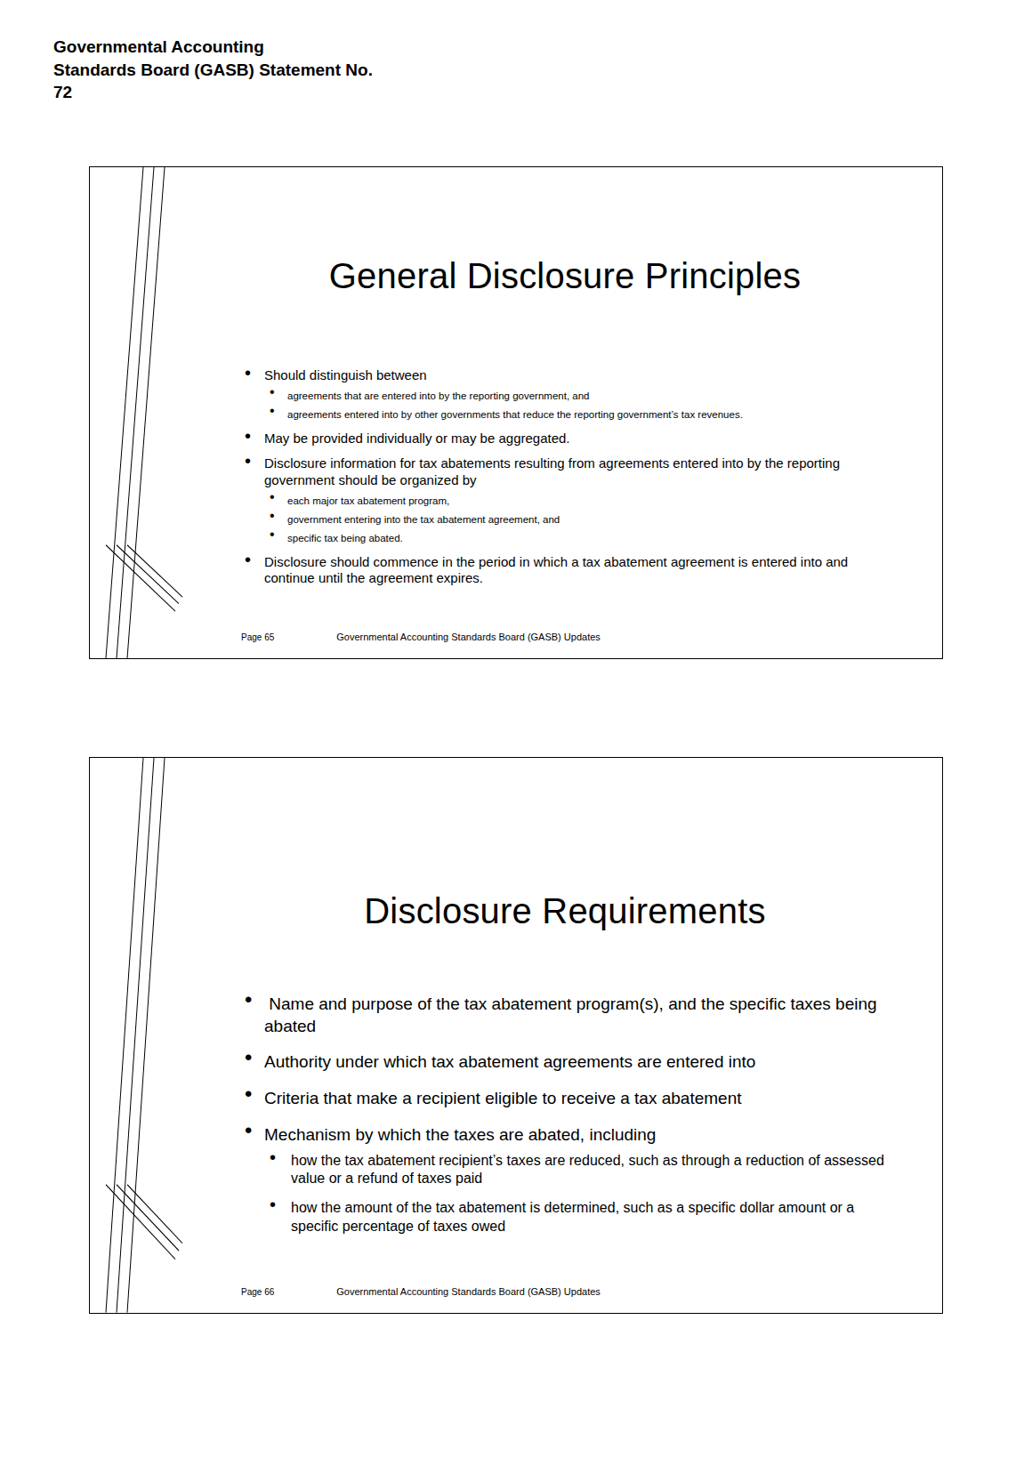Governmental Accounting
Standards Board (GASB) Statement No.
72
General Disclosure Principles
Should distinguish between
agreements that are entered into by the reporting government, and
agreements entered into by other governments that reduce the reporting government’s tax revenues.
May be provided individually or may be aggregated.
Disclosure information for tax abatements resulting from agreements entered into by the reporting government should be organized by
each major tax abatement program,
government entering into the tax abatement agreement, and
specific tax being abated.
Disclosure should commence in the period in which a tax abatement agreement is entered into and continue until the agreement expires.
Page 65 Governmental Accounting Standards Board (GASB) Updates
Disclosure Requirements
Name and purpose of the tax abatement program(s), and the specific taxes being abated
Authority under which tax abatement agreements are entered into
Criteria that make a recipient eligible to receive a tax abatement
Mechanism by which the taxes are abated, including
how the tax abatement recipient’s taxes are reduced, such as through a reduction of assessed value or a refund of taxes paid
how the amount of the tax abatement is determined, such as a specific dollar amount or a specific percentage of taxes owed
Page 66 Governmental Accounting Standards Board (GASB) Updates